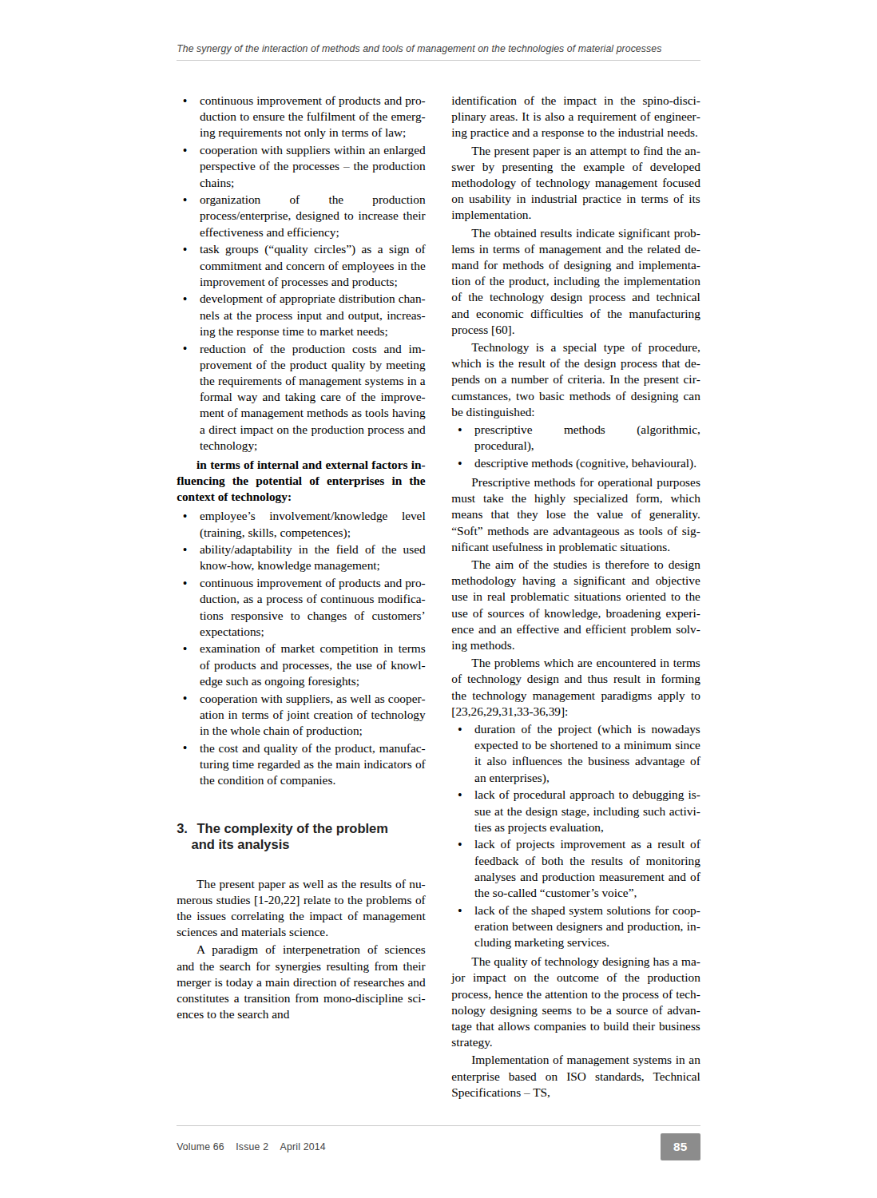The synergy of the interaction of methods and tools of management on the technologies of material processes
continuous improvement of products and production to ensure the fulfilment of the emerging requirements not only in terms of law;
cooperation with suppliers within an enlarged perspective of the processes – the production chains;
organization of the production process/enterprise, designed to increase their effectiveness and efficiency;
task groups (“quality circles”) as a sign of commitment and concern of employees in the improvement of processes and products;
development of appropriate distribution channels at the process input and output, increasing the response time to market needs;
reduction of the production costs and improvement of the product quality by meeting the requirements of management systems in a formal way and taking care of the improvement of management methods as tools having a direct impact on the production process and technology;
in terms of internal and external factors influencing the potential of enterprises in the context of technology:
employee’s involvement/knowledge level (training, skills, competences);
ability/adaptability in the field of the used know-how, knowledge management;
continuous improvement of products and production, as a process of continuous modifications responsive to changes of customers’ expectations;
examination of market competition in terms of products and processes, the use of knowledge such as ongoing foresights;
cooperation with suppliers, as well as cooperation in terms of joint creation of technology in the whole chain of production;
the cost and quality of the product, manufacturing time regarded as the main indicators of the condition of companies.
3. The complexity of the problem
and its analysis
The present paper as well as the results of numerous studies [1-20,22] relate to the problems of the issues correlating the impact of management sciences and materials science.
A paradigm of interpenetration of sciences and the search for synergies resulting from their merger is today a main direction of researches and constitutes a transition from mono-discipline sciences to the search and
identification of the impact in the spino-disciplinary areas. It is also a requirement of engineering practice and a response to the industrial needs.
The present paper is an attempt to find the answer by presenting the example of developed methodology of technology management focused on usability in industrial practice in terms of its implementation.
The obtained results indicate significant problems in terms of management and the related demand for methods of designing and implementation of the product, including the implementation of the technology design process and technical and economic difficulties of the manufacturing process [60].
Technology is a special type of procedure, which is the result of the design process that depends on a number of criteria. In the present circumstances, two basic methods of designing can be distinguished:
prescriptive methods (algorithmic, procedural),
descriptive methods (cognitive, behavioural).
Prescriptive methods for operational purposes must take the highly specialized form, which means that they lose the value of generality. “Soft” methods are advantageous as tools of significant usefulness in problematic situations.
The aim of the studies is therefore to design methodology having a significant and objective use in real problematic situations oriented to the use of sources of knowledge, broadening experience and an effective and efficient problem solving methods.
The problems which are encountered in terms of technology design and thus result in forming the technology management paradigms apply to [23,26,29,31,33-36,39]:
duration of the project (which is nowadays expected to be shortened to a minimum since it also influences the business advantage of an enterprises),
lack of procedural approach to debugging issue at the design stage, including such activities as projects evaluation,
lack of projects improvement as a result of feedback of both the results of monitoring analyses and production measurement and of the so-called “customer’s voice”,
lack of the shaped system solutions for cooperation between designers and production, including marketing services.
The quality of technology designing has a major impact on the outcome of the production process, hence the attention to the process of technology designing seems to be a source of advantage that allows companies to build their business strategy.
Implementation of management systems in an enterprise based on ISO standards, Technical Specifications – TS,
Volume 66 Issue 2 April 2014
85